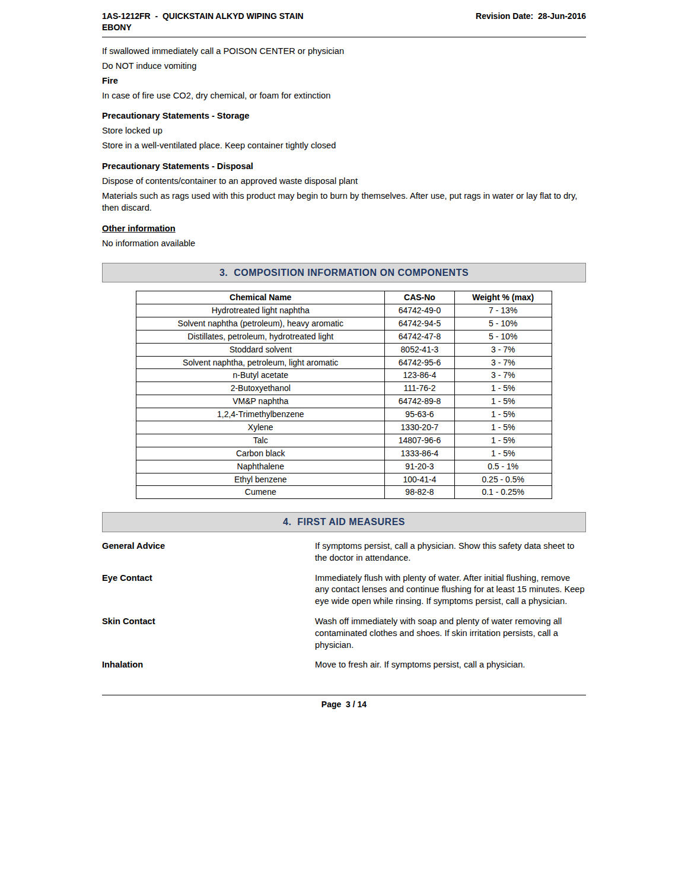1AS-1212FR - QUICKSTAIN ALKYD WIPING STAIN
EBONY
Revision Date: 28-Jun-2016
If swallowed immediately call a POISON CENTER or physician
Do NOT induce vomiting
Fire
In case of fire use CO2, dry chemical, or foam for extinction
Precautionary Statements - Storage
Store locked up
Store in a well-ventilated place. Keep container tightly closed
Precautionary Statements - Disposal
Dispose of contents/container to an approved waste disposal plant
Materials such as rags used with this product may begin to burn by themselves. After use, put rags in water or lay flat to dry, then discard.
Other information
No information available
3. COMPOSITION INFORMATION ON COMPONENTS
| Chemical Name | CAS-No | Weight % (max) |
| --- | --- | --- |
| Hydrotreated light naphtha | 64742-49-0 | 7 - 13% |
| Solvent naphtha (petroleum), heavy aromatic | 64742-94-5 | 5 - 10% |
| Distillates, petroleum, hydrotreated light | 64742-47-8 | 5 - 10% |
| Stoddard solvent | 8052-41-3 | 3 - 7% |
| Solvent naphtha, petroleum, light aromatic | 64742-95-6 | 3 - 7% |
| n-Butyl acetate | 123-86-4 | 3 - 7% |
| 2-Butoxyethanol | 111-76-2 | 1 - 5% |
| VM&P naphtha | 64742-89-8 | 1 - 5% |
| 1,2,4-Trimethylbenzene | 95-63-6 | 1 - 5% |
| Xylene | 1330-20-7 | 1 - 5% |
| Talc | 14807-96-6 | 1 - 5% |
| Carbon black | 1333-86-4 | 1 - 5% |
| Naphthalene | 91-20-3 | 0.5 - 1% |
| Ethyl benzene | 100-41-4 | 0.25 - 0.5% |
| Cumene | 98-82-8 | 0.1 - 0.25% |
4. FIRST AID MEASURES
| General Advice | If symptoms persist, call a physician. Show this safety data sheet to the doctor in attendance. |
| Eye Contact | Immediately flush with plenty of water. After initial flushing, remove any contact lenses and continue flushing for at least 15 minutes. Keep eye wide open while rinsing. If symptoms persist, call a physician. |
| Skin Contact | Wash off immediately with soap and plenty of water removing all contaminated clothes and shoes. If skin irritation persists, call a physician. |
| Inhalation | Move to fresh air. If symptoms persist, call a physician. |
Page 3 / 14